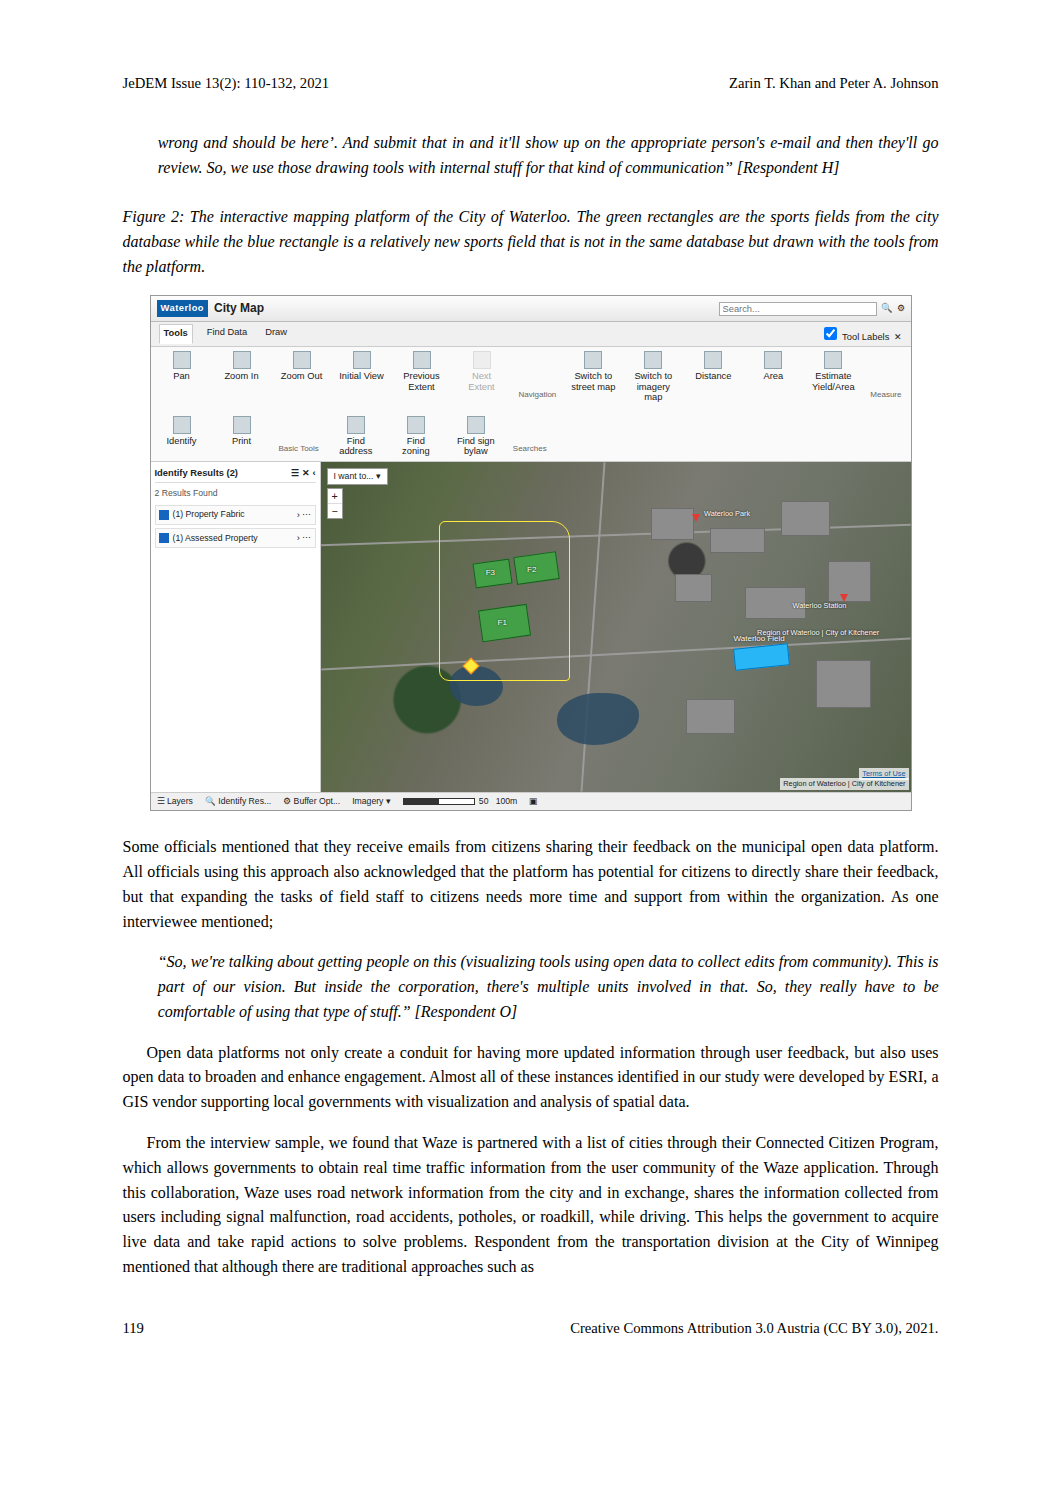JeDEM Issue 13(2): 110-132, 2021
Zarin T. Khan and Peter A. Johnson
wrong and should be here’. And submit that in and it'll show up on the appropriate person's e-mail and then they'll go review. So, we use those drawing tools with internal stuff for that kind of communication” [Respondent H]
Figure 2: The interactive mapping platform of the City of Waterloo. The green rectangles are the sports fields from the city database while the blue rectangle is a relatively new sports field that is not in the same database but drawn with the tools from the platform.
Waterloo City Map
🔍 ⚙
Tools Find Data Draw Tool Labels ✕
Pan
Zoom In
Zoom Out
Initial View
Previous Extent
Next Extent
Navigation
Switch to street map
Switch to imagery map
Distance
Area
Estimate Yield/Area
Measure
Identify
Print
Basic Tools
Find address
Find zoning
Find sign bylaw
Searches
Identify Results (2) ☰ ✕ ‹
2 Results Found
(1) Property Fabric › ⋯
(1) Assessed Property › ⋯
F1
F2
F3
Waterloo Field
Waterloo Park
Waterloo Station
Region of Waterloo | City of Kitchener
I want to... ▾
+−
Terms of Use
Region of Waterloo | City of Kitchener
☰ Layers 🔍 Identify Res... ⚙ Buffer Opt... Imagery ▾ 50 100m ▣
Some officials mentioned that they receive emails from citizens sharing their feedback on the municipal open data platform. All officials using this approach also acknowledged that the platform has potential for citizens to directly share their feedback, but that expanding the tasks of field staff to citizens needs more time and support from within the organization. As one interviewee mentioned;
“So, we're talking about getting people on this (visualizing tools using open data to collect edits from community). This is part of our vision. But inside the corporation, there's multiple units involved in that. So, they really have to be comfortable of using that type of stuff.” [Respondent O]
Open data platforms not only create a conduit for having more updated information through user feedback, but also uses open data to broaden and enhance engagement. Almost all of these instances identified in our study were developed by ESRI, a GIS vendor supporting local governments with visualization and analysis of spatial data.
From the interview sample, we found that Waze is partnered with a list of cities through their Connected Citizen Program, which allows governments to obtain real time traffic information from the user community of the Waze application. Through this collaboration, Waze uses road network information from the city and in exchange, shares the information collected from users including signal malfunction, road accidents, potholes, or roadkill, while driving. This helps the government to acquire live data and take rapid actions to solve problems. Respondent from the transportation division at the City of Winnipeg mentioned that although there are traditional approaches such as
119
Creative Commons Attribution 3.0 Austria (CC BY 3.0), 2021.